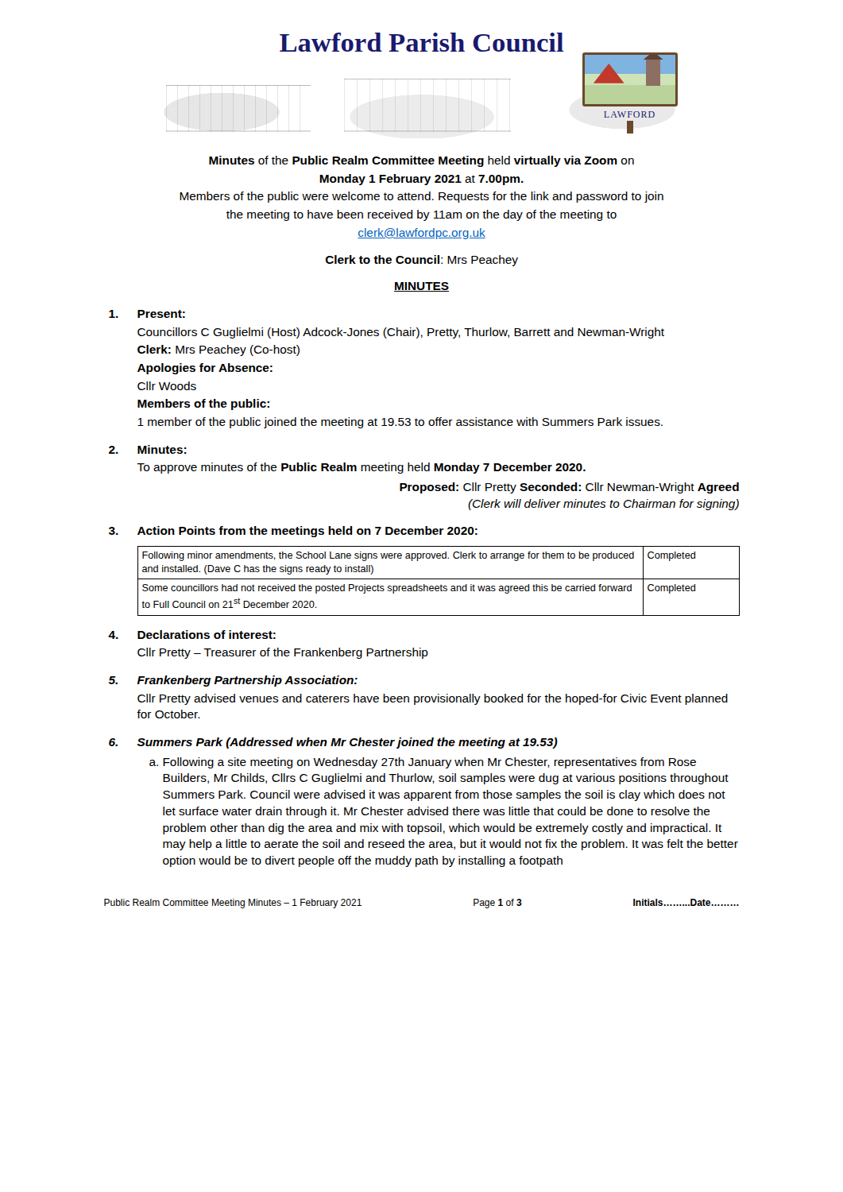Lawford Parish Council
LAWFORD
Minutes of the Public Realm Committee Meeting held virtually via Zoom on
Monday 1 February 2021 at 7.00pm.
Members of the public were welcome to attend. Requests for the link and password to join
the meeting to have been received by 11am on the day of the meeting to
clerk@lawfordpc.org.uk
Clerk to the Council: Mrs Peachey
MINUTES
Present:
Councillors C Guglielmi (Host) Adcock-Jones (Chair), Pretty, Thurlow, Barrett and Newman-Wright
Clerk: Mrs Peachey (Co-host)
Apologies for Absence:
Cllr Woods
Members of the public:
1 member of the public joined the meeting at 19.53 to offer assistance with Summers Park issues.
Minutes:
To approve minutes of the Public Realm meeting held Monday 7 December 2020.
Proposed: Cllr Pretty Seconded: Cllr Newman-Wright Agreed (Clerk will deliver minutes to Chairman for signing)
Action Points from the meetings held on 7 December 2020:
| Following minor amendments, the School Lane signs were approved. Clerk to arrange for them to be produced and installed. (Dave C has the signs ready to install) | Completed |
| Some councillors had not received the posted Projects spreadsheets and it was agreed this be carried forward to Full Council on 21 st December 2020. | Completed |
Declarations of interest:
Cllr Pretty – Treasurer of the Frankenberg Partnership
Frankenberg Partnership Association:
Cllr Pretty advised venues and caterers have been provisionally booked for the hoped-for Civic Event planned for October.
Summers Park (Addressed when Mr Chester joined the meeting at 19.53)
Following a site meeting on Wednesday 27th January when Mr Chester, representatives from Rose Builders, Mr Childs, Cllrs C Guglielmi and Thurlow, soil samples were dug at various positions throughout Summers Park. Council were advised it was apparent from those samples the soil is clay which does not let surface water drain through it. Mr Chester advised there was little that could be done to resolve the problem other than dig the area and mix with topsoil, which would be extremely costly and impractical. It may help a little to aerate the soil and reseed the area, but it would not fix the problem. It was felt the better option would be to divert people off the muddy path by installing a footpath
Public Realm Committee Meeting Minutes – 1 February 2021
Page 1 of 3
Initials……...Date………